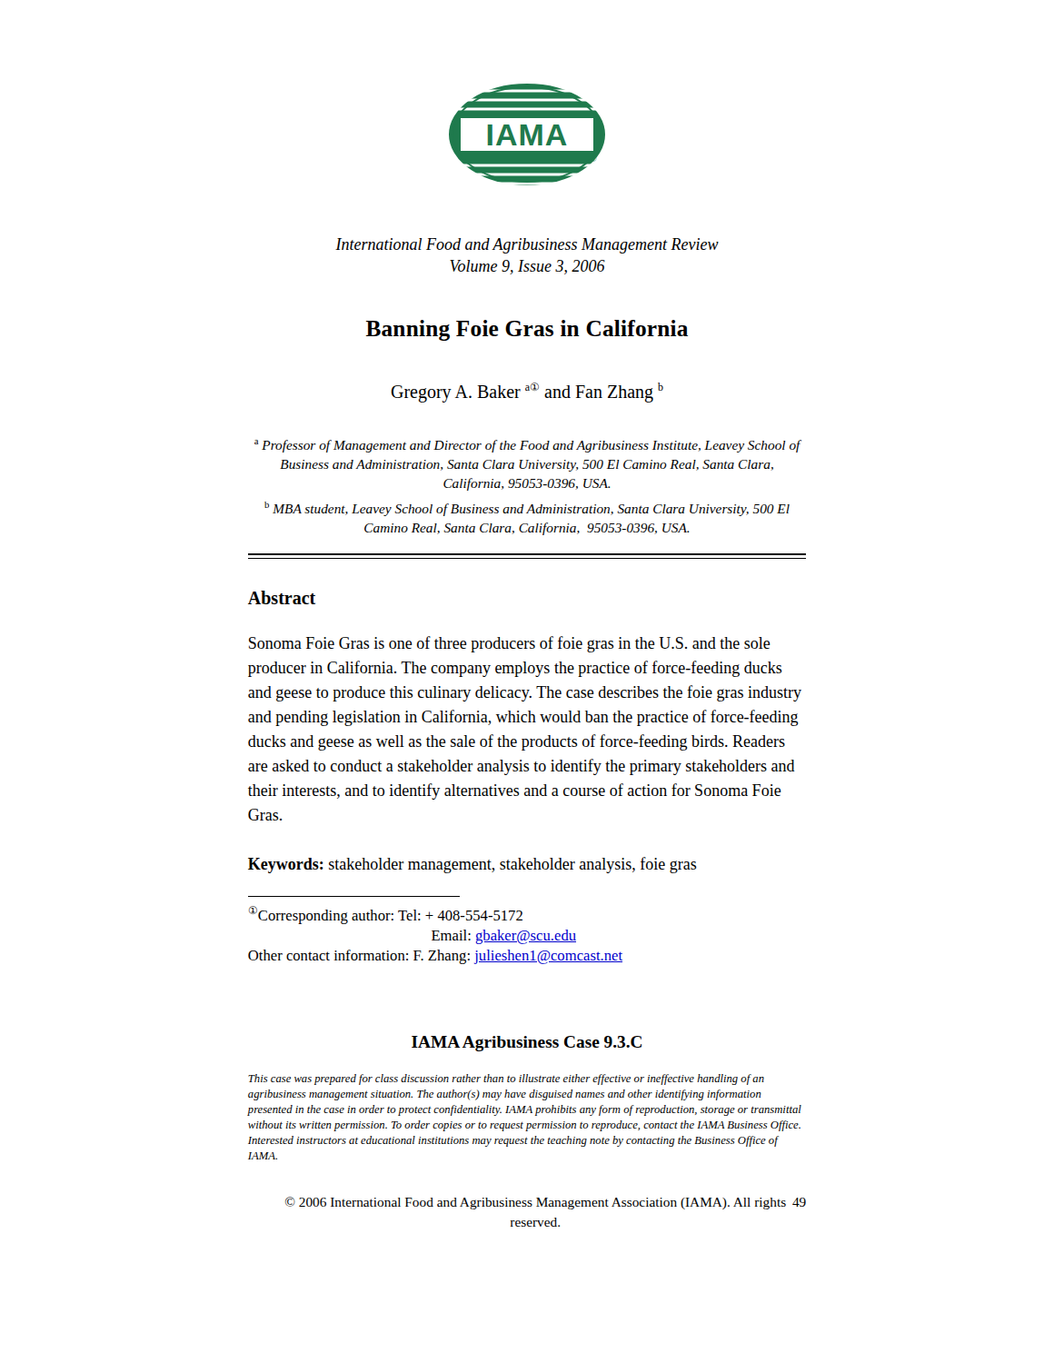IAMA ©
International Food and Agribusiness Management Review
Volume 9, Issue 3, 2006
Banning Foie Gras in California
Gregory A. Baker a① and Fan Zhang b
a Professor of Management and Director of the Food and Agribusiness Institute, Leavey School of Business and Administration, Santa Clara University, 500 El Camino Real, Santa Clara, California, 95053-0396, USA.
b MBA student, Leavey School of Business and Administration, Santa Clara University, 500 El Camino Real, Santa Clara, California, 95053-0396, USA.
Abstract
Sonoma Foie Gras is one of three producers of foie gras in the U.S. and the sole producer in California. The company employs the practice of force-feeding ducks and geese to produce this culinary delicacy. The case describes the foie gras industry and pending legislation in California, which would ban the practice of force-feeding ducks and geese as well as the sale of the products of force-feeding birds. Readers are asked to conduct a stakeholder analysis to identify the primary stakeholders and their interests, and to identify alternatives and a course of action for Sonoma Foie Gras.
Keywords: stakeholder management, stakeholder analysis, foie gras
①Corresponding author: Tel: + 408-554-5172
Email: gbaker@scu.edu
Other contact information: F. Zhang: julieshen1@comcast.net
IAMA Agribusiness Case 9.3.C
This case was prepared for class discussion rather than to illustrate either effective or ineffective handling of an agribusiness management situation. The author(s) may have disguised names and other identifying information presented in the case in order to protect confidentiality. IAMA prohibits any form of reproduction, storage or transmittal without its written permission. To order copies or to request permission to reproduce, contact the IAMA Business Office. Interested instructors at educational institutions may request the teaching note by contacting the Business Office of IAMA.
© 2006 International Food and Agribusiness Management Association (IAMA). All rights reserved.
49